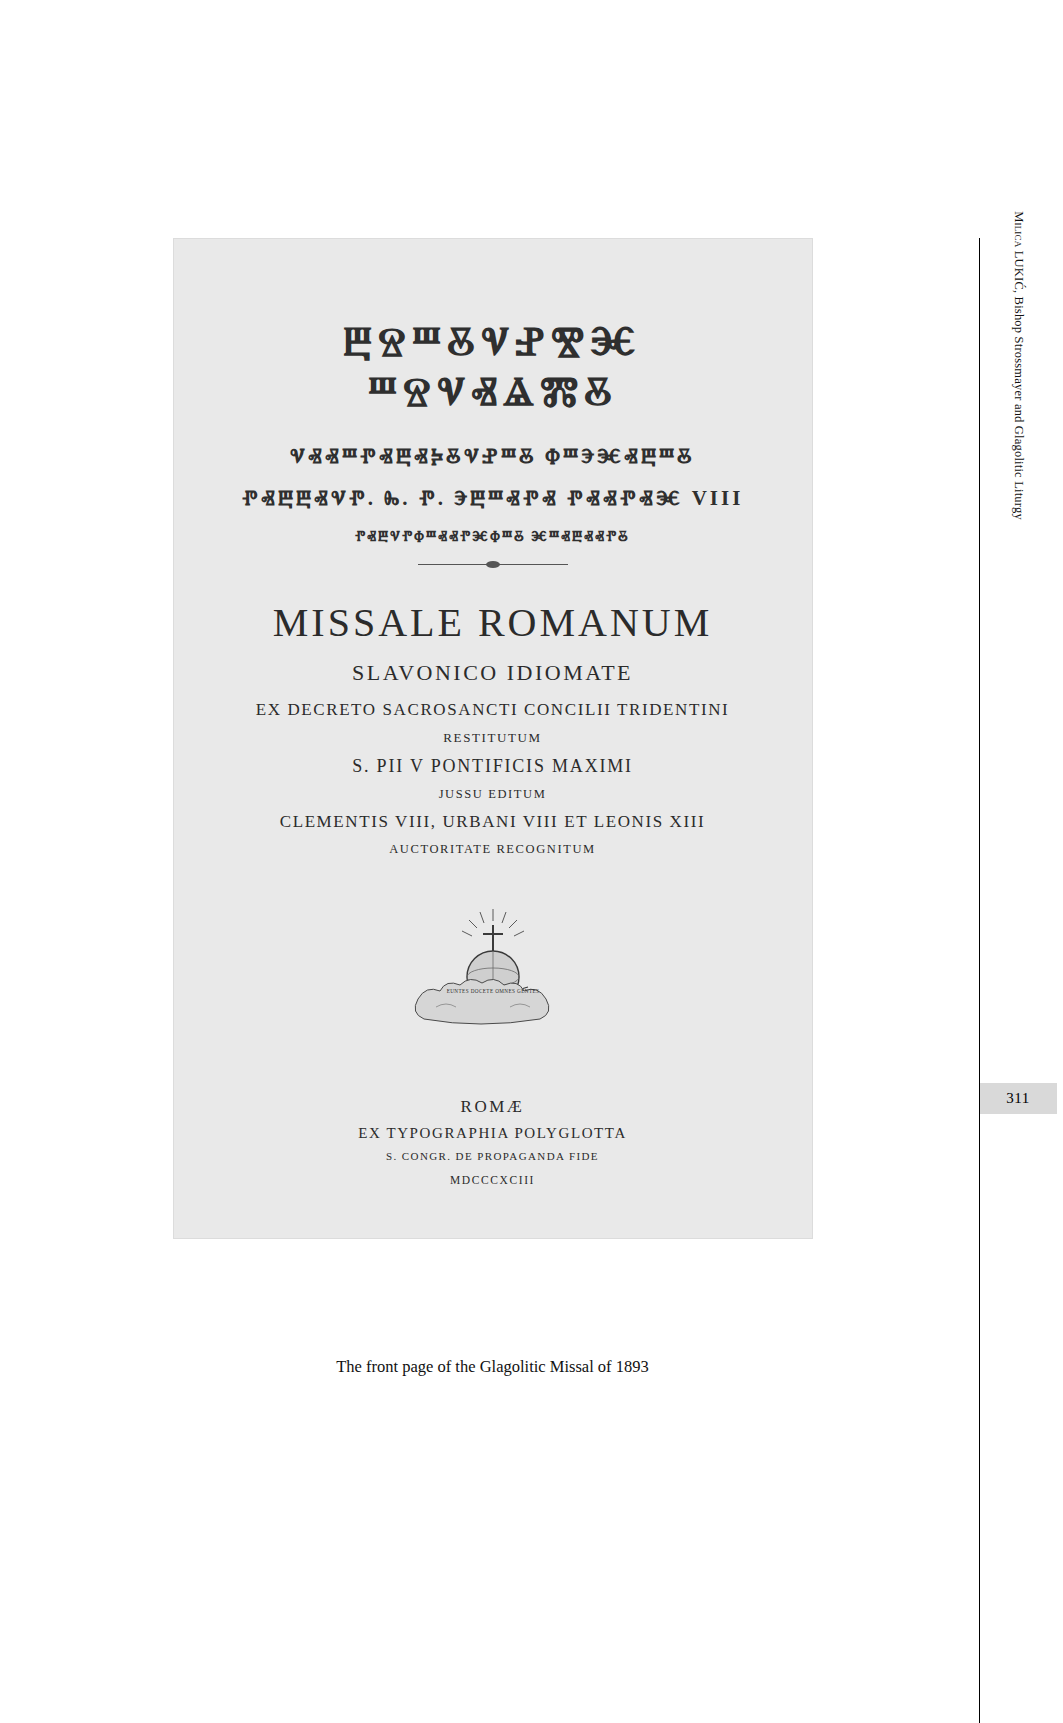Milica LUKIĆ, Bishop Strossmayer and Glagolitic Liturgy
311
ⰁⰔⰞⰋⰜⰐⰊⰧ ⰞⰔⰜⰟⰡⰏⰋ
ⰜⰟⰟⰞⰒⰟⰁⰟⰍⰋⰜⰐⰞⰋ ⰗⰞⰅⰧⰟⰁⰞⰋ
ⰒⰟⰁⰁⰟⰜⰒ. Ⰸ. Ⱂ. ⰅⰁⰞⰟⰒⰟ ⰒⰟⰟⰒⰟⰧ VIII
ⰒⰟⰁⰜⰒⰗⰞⰟⰟⰒⰧⰗⰞⰋ ⰧⰞⰟⰁⰟⰟⰒⰋ
MISSALE ROMANUM
SLAVONICO IDIOMATE
EX DECRETO SACROSANCTI CONCILII TRIDENTINI
RESTITUTUM
S. PII V PONTIFICIS MAXIMI
JUSSU EDITUM
CLEMENTIS VIII, URBANI VIII ET LEONIS XIII
AUCTORITATE RECOGNITUM
EUNTES DOCETE OMNES GENTES
ROMÆ
EX TYPOGRAPHIA POLYGLOTTA
S. CONGR. DE PROPAGANDA FIDE
MDCCCXCIII
The front page of the Glagolitic Missal of 1893